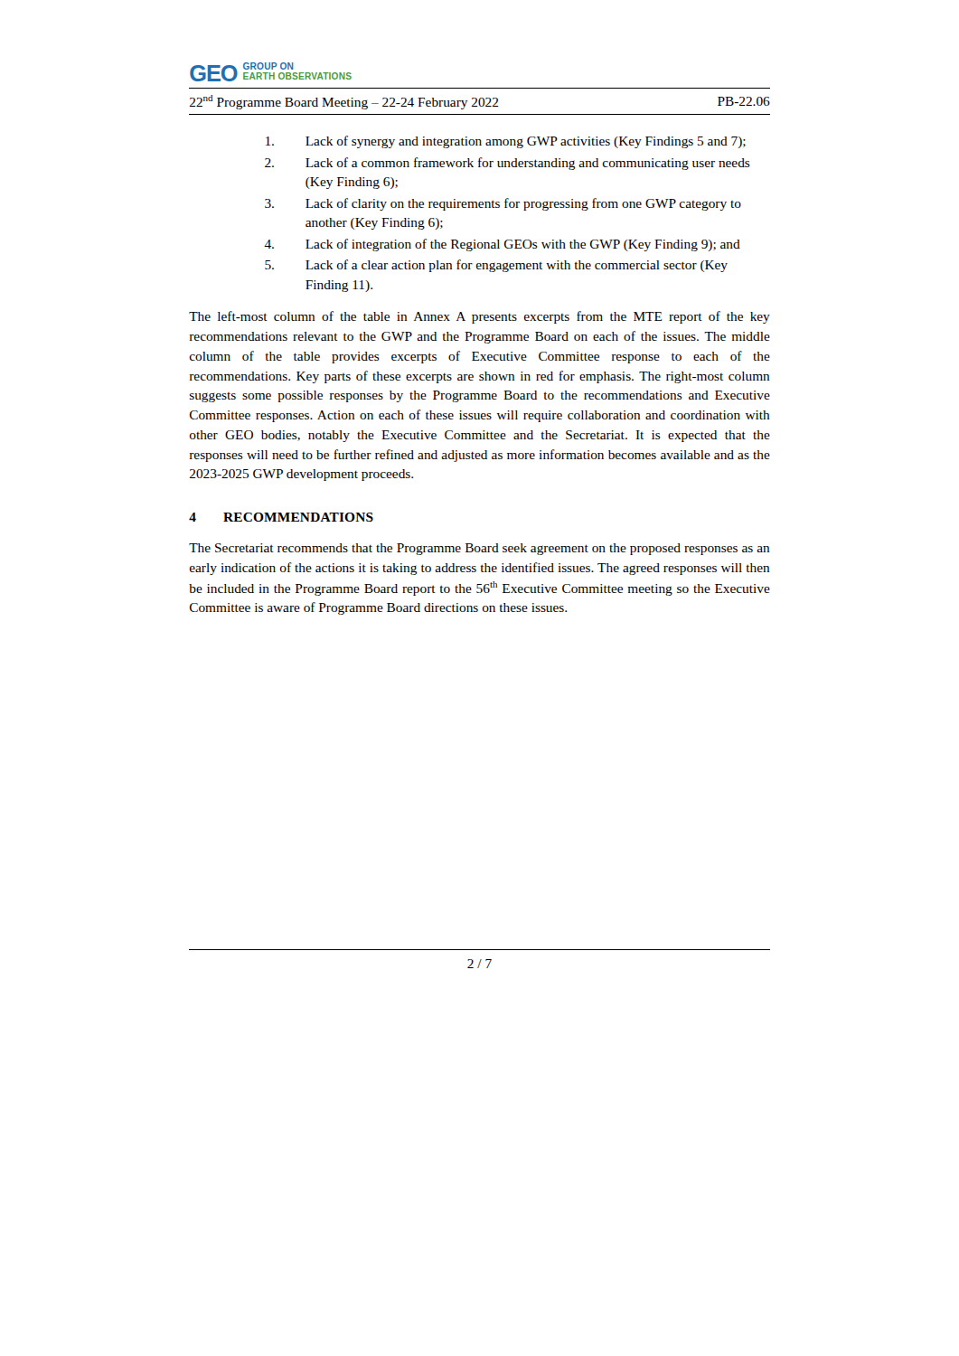GEO
GROUP ON
EARTH OBSERVATIONS
22nd Programme Board Meeting – 22-24 February 2022
PB-22.06
Lack of synergy and integration among GWP activities (Key Findings 5 and 7);
Lack of a common framework for understanding and communicating user needs (Key Finding 6);
Lack of clarity on the requirements for progressing from one GWP category to another (Key Finding 6);
Lack of integration of the Regional GEOs with the GWP (Key Finding 9); and
Lack of a clear action plan for engagement with the commercial sector (Key Finding 11).
The left-most column of the table in Annex A presents excerpts from the MTE report of the key recommendations relevant to the GWP and the Programme Board on each of the issues. The middle column of the table provides excerpts of Executive Committee response to each of the recommendations. Key parts of these excerpts are shown in red for emphasis. The right-most column suggests some possible responses by the Programme Board to the recommendations and Executive Committee responses. Action on each of these issues will require collaboration and coordination with other GEO bodies, notably the Executive Committee and the Secretariat. It is expected that the responses will need to be further refined and adjusted as more information becomes available and as the 2023-2025 GWP development proceeds.
4 RECOMMENDATIONS
The Secretariat recommends that the Programme Board seek agreement on the proposed responses as an early indication of the actions it is taking to address the identified issues. The agreed responses will then be included in the Programme Board report to the 56th Executive Committee meeting so the Executive Committee is aware of Programme Board directions on these issues.
2 / 7